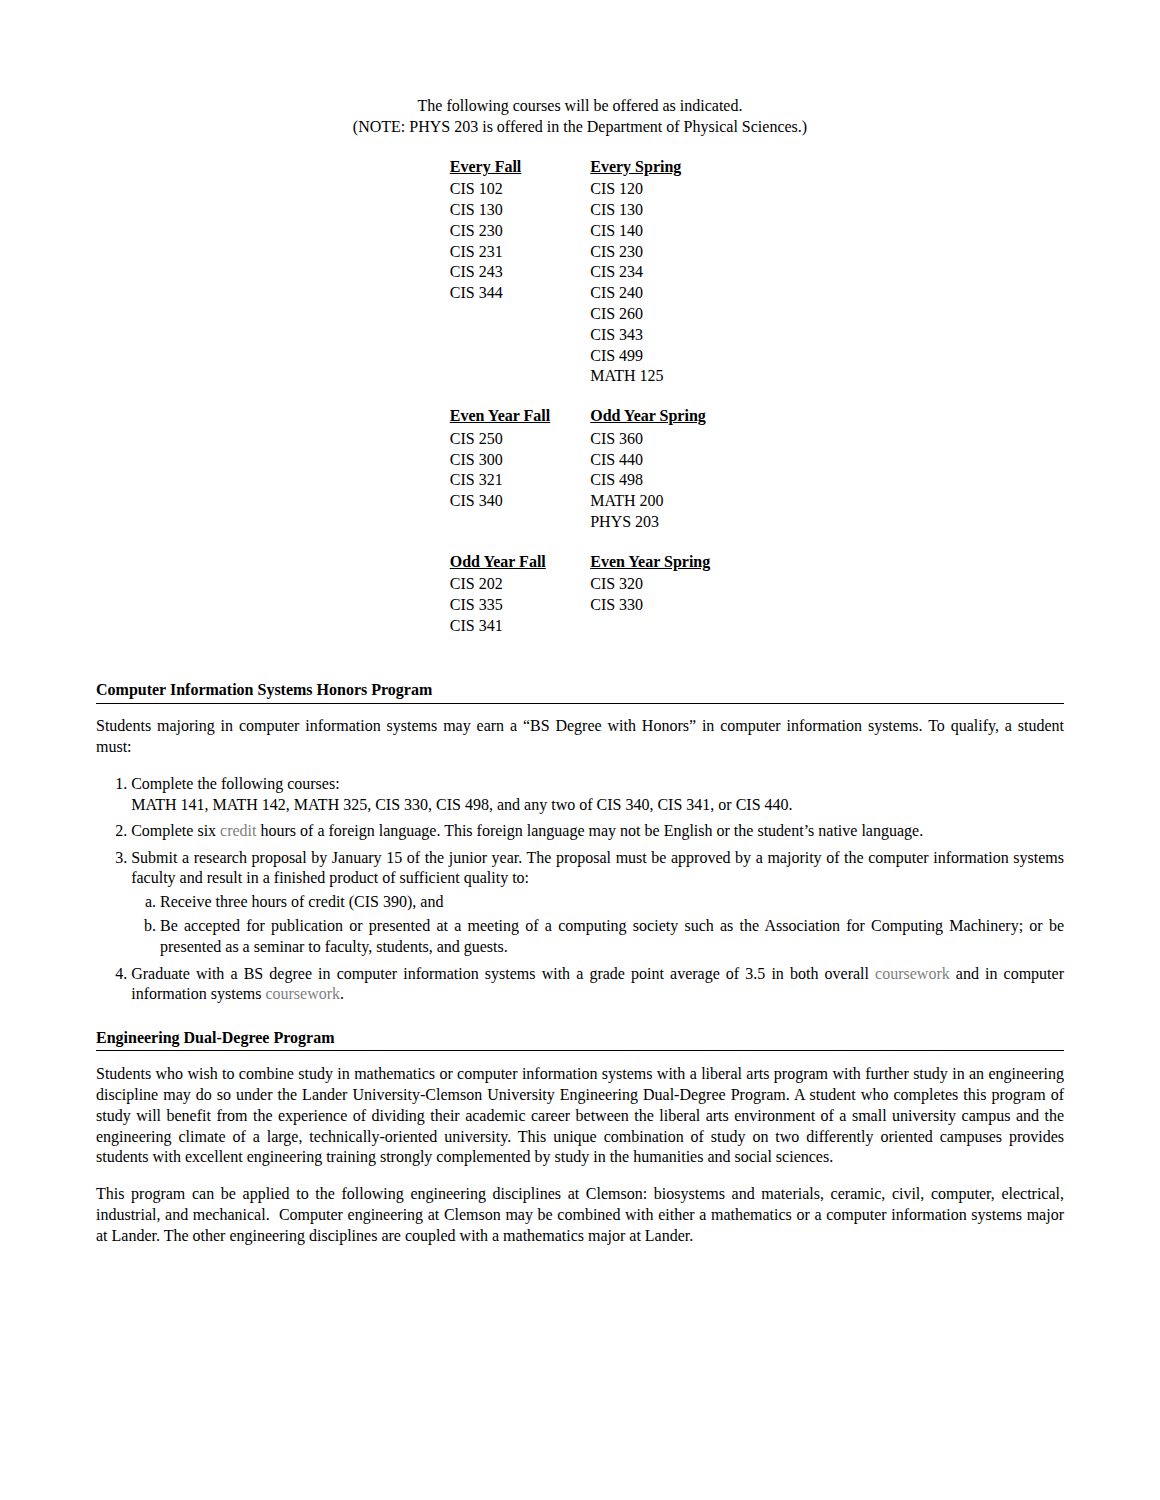The following courses will be offered as indicated.
(NOTE: PHYS 203 is offered in the Department of Physical Sciences.)
| Every Fall CIS 102 CIS 130 CIS 230 CIS 231 CIS 243 CIS 344 | Every Spring CIS 120 CIS 130 CIS 140 CIS 230 CIS 234 CIS 240 CIS 260 CIS 343 CIS 499 MATH 125 |
| Even Year Fall CIS 250 CIS 300 CIS 321 CIS 340 | Odd Year Spring CIS 360 CIS 440 CIS 498 MATH 200 PHYS 203 |
| Odd Year Fall CIS 202 CIS 335 CIS 341 | Even Year Spring CIS 320 CIS 330 |
Computer Information Systems Honors Program
Students majoring in computer information systems may earn a “BS Degree with Honors” in computer information systems. To qualify, a student must:
Complete the following courses:
MATH 141, MATH 142, MATH 325, CIS 330, CIS 498, and any two of CIS 340, CIS 341, or CIS 440.
Complete six credit hours of a foreign language. This foreign language may not be English or the student’s native language.
Submit a research proposal by January 15 of the junior year. The proposal must be approved by a majority of the computer information systems faculty and result in a finished product of sufficient quality to:
Receive three hours of credit (CIS 390), and
Be accepted for publication or presented at a meeting of a computing society such as the Association for Computing Machinery; or be presented as a seminar to faculty, students, and guests.
Graduate with a BS degree in computer information systems with a grade point average of 3.5 in both overall coursework and in computer information systems coursework.
Engineering Dual-Degree Program
Students who wish to combine study in mathematics or computer information systems with a liberal arts program with further study in an engineering discipline may do so under the Lander University-Clemson University Engineering Dual-Degree Program. A student who completes this program of study will benefit from the experience of dividing their academic career between the liberal arts environment of a small university campus and the engineering climate of a large, technically-oriented university. This unique combination of study on two differently oriented campuses provides students with excellent engineering training strongly complemented by study in the humanities and social sciences.
This program can be applied to the following engineering disciplines at Clemson: biosystems and materials, ceramic, civil, computer, electrical, industrial, and mechanical. Computer engineering at Clemson may be combined with either a mathematics or a computer information systems major at Lander. The other engineering disciplines are coupled with a mathematics major at Lander.